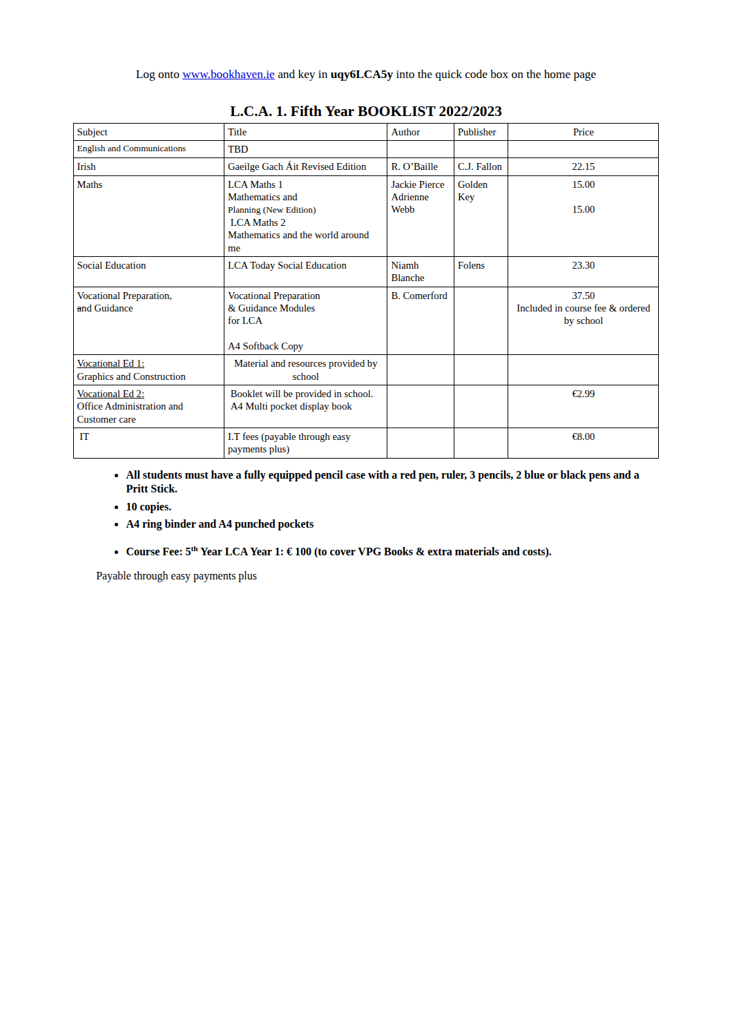Log onto www.bookhaven.ie and key in uqy6LCA5y into the quick code box on the home page
L.C.A. 1. Fifth Year BOOKLIST 2022/2023
| Subject | Title | Author | Publisher | Price |
| --- | --- | --- | --- | --- |
| English and Communications | TBD | | | |
| Irish | Gaeilge Gach Áit Revised Edition | R. O’Baille | C.J. Fallon | 22.15 |
| Maths | LCA Maths 1 Mathematics and Planning (New Edition) LCA Maths 2 Mathematics and the world around me | Jackie Pierce Adrienne Webb | Golden Key | 15.00 15.00 |
| Social Education | LCA Today Social Education | Niamh Blanche | Folens | 23.30 |
| Vocational Preparation, a nd Guidance | Vocational Preparation & Guidance Modules for LCA A4 Softback Copy | B. Comerford | | 37.50 Included in course fee & ordered by school |
| Vocational Ed 1: Graphics and Construction | Material and resources provided by school | | | |
| Vocational Ed 2: Office Administration and Customer care | Booklet will be provided in school. A4 Multi pocket display book | | | €2.99 |
| IT | I.T fees (payable through easy payments plus) | | | €8.00 |
All students must have a fully equipped pencil case with a red pen, ruler, 3 pencils, 2 blue or black pens and a Pritt Stick.
10 copies.
A4 ring binder and A4 punched pockets
Course Fee: 5th Year LCA Year 1: € 100 (to cover VPG Books & extra materials and costs).
Payable through easy payments plus